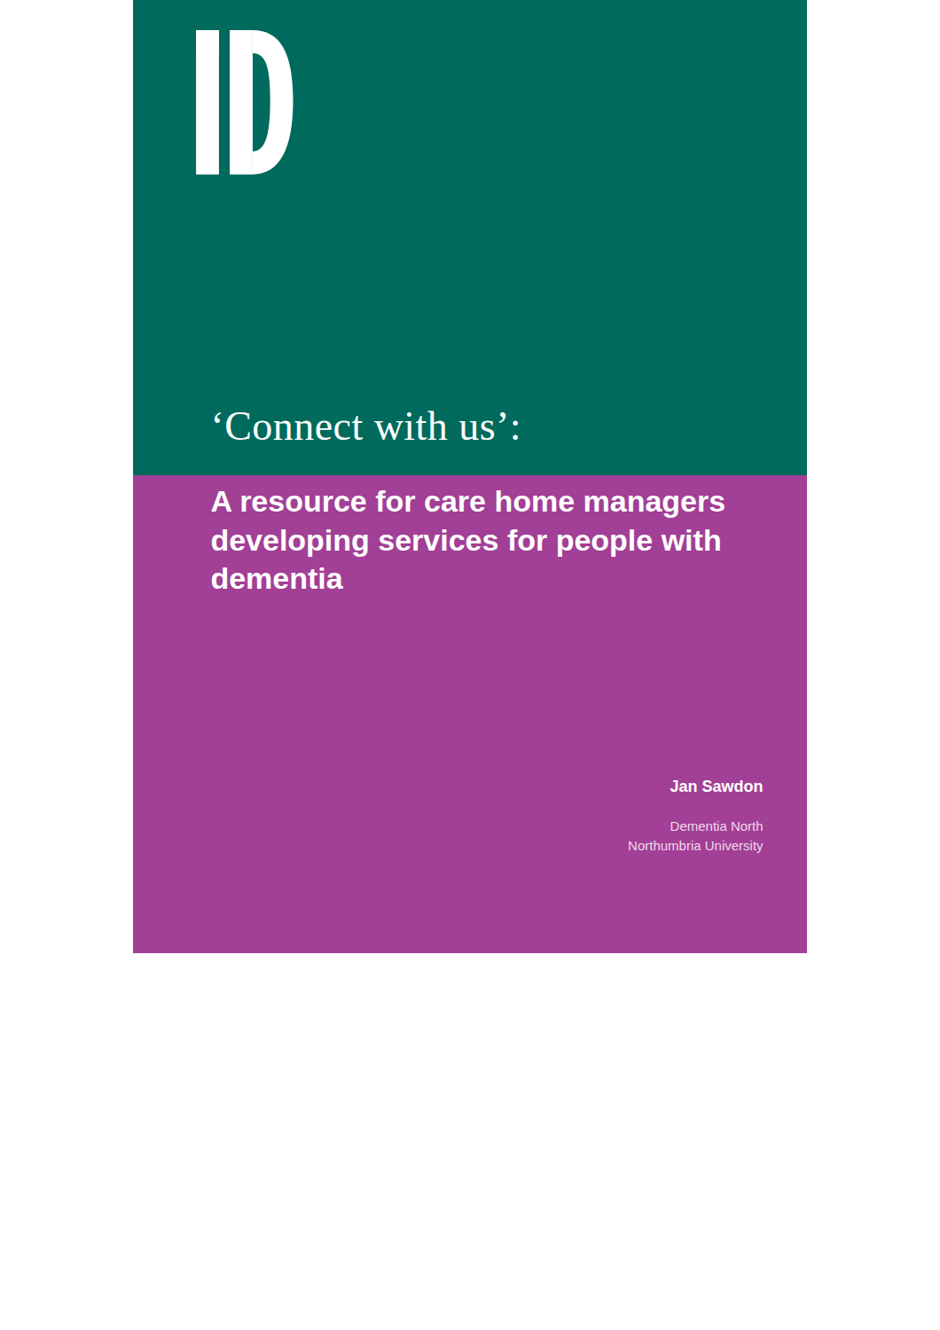‘Connect with us’:
A resource for care home managers developing services for people with dementia
Jan Sawdon
Dementia North
Northumbria University